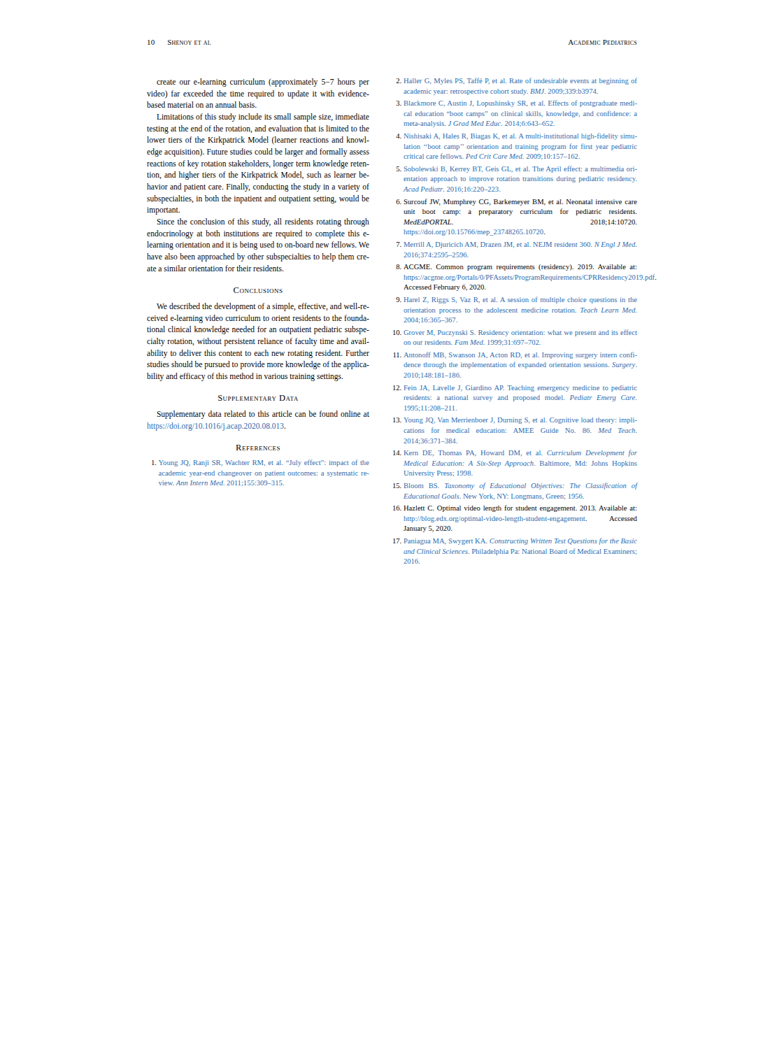10 Shenoy et al
Academic Pediatrics
create our e-learning curriculum (approximately 5−7 hours per video) far exceeded the time required to update it with evidence-based material on an annual basis.
Limitations of this study include its small sample size, immediate testing at the end of the rotation, and evaluation that is limited to the lower tiers of the Kirkpatrick Model (learner reactions and knowledge acquisition). Future studies could be larger and formally assess reactions of key rotation stakeholders, longer term knowledge retention, and higher tiers of the Kirkpatrick Model, such as learner behavior and patient care. Finally, conducting the study in a variety of subspecialties, in both the inpatient and outpatient setting, would be important.
Since the conclusion of this study, all residents rotating through endocrinology at both institutions are required to complete this e-learning orientation and it is being used to on-board new fellows. We have also been approached by other subspecialties to help them create a similar orientation for their residents.
Conclusions
We described the development of a simple, effective, and well-received e-learning video curriculum to orient residents to the foundational clinical knowledge needed for an outpatient pediatric subspecialty rotation, without persistent reliance of faculty time and availability to deliver this content to each new rotating resident. Further studies should be pursued to provide more knowledge of the applicability and efficacy of this method in various training settings.
Supplementary Data
Supplementary data related to this article can be found online at https://doi.org/10.1016/j.acap.2020.08.013.
References
Young JQ, Ranji SR, Wachter RM, et al. “July effect”: impact of the academic year-end changeover on patient outcomes: a systematic review. Ann Intern Med. 2011;155:309–315.
Haller G, Myles PS, Taffé P, et al. Rate of undesirable events at beginning of academic year: retrospective cohort study. BMJ. 2009;339:b3974.
Blackmore C, Austin J, Lopushinsky SR, et al. Effects of postgraduate medical education “boot camps” on clinical skills, knowledge, and confidence: a meta-analysis. J Grad Med Educ. 2014;6:643–652.
Nishisaki A, Hales R, Biagas K, et al. A multi-institutional high-fidelity simulation ‘‘boot camp’’ orientation and training program for first year pediatric critical care fellows. Ped Crit Care Med. 2009;10:157–162.
Sobolewski B, Kerrey BT, Geis GL, et al. The April effect: a multimedia orientation approach to improve rotation transitions during pediatric residency. Acad Pediatr. 2016;16:220–223.
Surcouf JW, Mumphrey CG, Barkemeyer BM, et al. Neonatal intensive care unit boot camp: a preparatory curriculum for pediatric residents. MedEdPORTAL. 2018;14:10720. https://doi.org/10.15766/mep_23748265.10720.
Merrill A, Djuricich AM, Drazen JM, et al. NEJM resident 360. N Engl J Med. 2016;374:2595–2596.
ACGME. Common program requirements (residency). 2019. Available at: https://acgme.org/Portals/0/PFAssets/ProgramRequirements/CPRResidency2019.pdf. Accessed February 6, 2020.
Harel Z, Riggs S, Vaz R, et al. A session of multiple choice questions in the orientation process to the adolescent medicine rotation. Teach Learn Med. 2004;16:365–367.
Grover M, Puczynski S. Residency orientation: what we present and its effect on our residents. Fam Med. 1999;31:697–702.
Antonoff MB, Swanson JA, Acton RD, et al. Improving surgery intern confidence through the implementation of expanded orientation sessions. Surgery. 2010;148:181–186.
Fein JA, Lavelle J, Giardino AP. Teaching emergency medicine to pediatric residents: a national survey and proposed model. Pediatr Emerg Care. 1995;11:208–211.
Young JQ, Van Merrienboer J, Durning S, et al. Cognitive load theory: implications for medical education: AMEE Guide No. 86. Med Teach. 2014;36:371–384.
Kern DE, Thomas PA, Howard DM, et al. Curriculum Development for Medical Education: A Six-Step Approach. Baltimore, Md: Johns Hopkins University Press; 1998.
Bloom BS. Taxonomy of Educational Objectives: The Classification of Educational Goals. New York, NY: Longmans, Green; 1956.
Hazlett C. Optimal video length for student engagement. 2013. Available at: http://blog.edx.org/optimal-video-length-student-engagement. Accessed January 5, 2020.
Paniagua MA, Swygert KA. Constructing Written Test Questions for the Basic and Clinical Sciences. Philadelphia Pa: National Board of Medical Examiners; 2016.